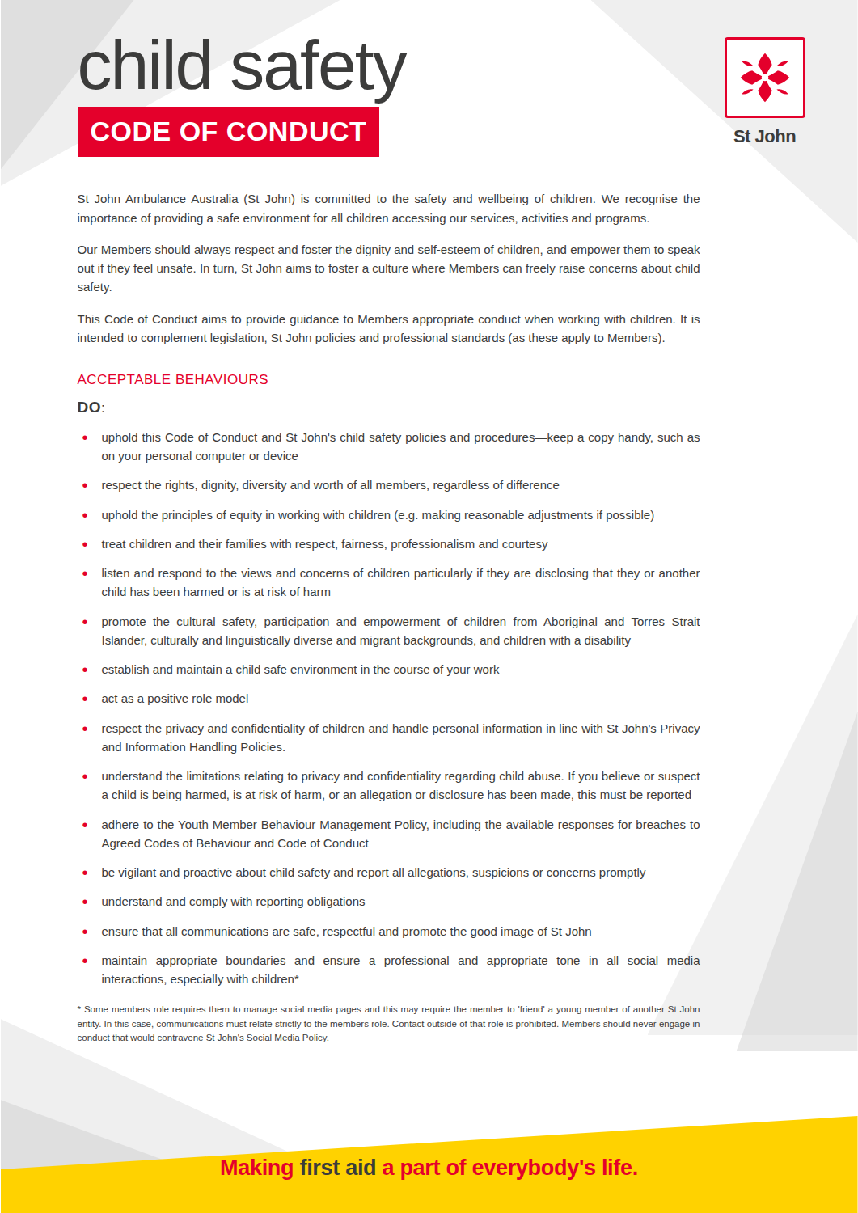child safety
Code of Conduct
St John
St John Ambulance Australia (St John) is committed to the safety and wellbeing of children. We recognise the importance of providing a safe environment for all children accessing our services, activities and programs.
Our Members should always respect and foster the dignity and self-esteem of children, and empower them to speak out if they feel unsafe. In turn, St John aims to foster a culture where Members can freely raise concerns about child safety.
This Code of Conduct aims to provide guidance to Members appropriate conduct when working with children. It is intended to complement legislation, St John policies and professional standards (as these apply to Members).
Acceptable behaviours
DO:
uphold this Code of Conduct and St John's child safety policies and procedures—keep a copy handy, such as on your personal computer or device
respect the rights, dignity, diversity and worth of all members, regardless of difference
uphold the principles of equity in working with children (e.g. making reasonable adjustments if possible)
treat children and their families with respect, fairness, professionalism and courtesy
listen and respond to the views and concerns of children particularly if they are disclosing that they or another child has been harmed or is at risk of harm
promote the cultural safety, participation and empowerment of children from Aboriginal and Torres Strait Islander, culturally and linguistically diverse and migrant backgrounds, and children with a disability
establish and maintain a child safe environment in the course of your work
act as a positive role model
respect the privacy and confidentiality of children and handle personal information in line with St John's Privacy and Information Handling Policies.
understand the limitations relating to privacy and confidentiality regarding child abuse. If you believe or suspect a child is being harmed, is at risk of harm, or an allegation or disclosure has been made, this must be reported
adhere to the Youth Member Behaviour Management Policy, including the available responses for breaches to Agreed Codes of Behaviour and Code of Conduct
be vigilant and proactive about child safety and report all allegations, suspicions or concerns promptly
understand and comply with reporting obligations
ensure that all communications are safe, respectful and promote the good image of St John
maintain appropriate boundaries and ensure a professional and appropriate tone in all social media interactions, especially with children*
* Some members role requires them to manage social media pages and this may require the member to 'friend' a young member of another St John entity. In this case, communications must relate strictly to the members role. Contact outside of that role is prohibited. Members should never engage in conduct that would contravene St John's Social Media Policy.
Making first aid a part of everybody's life.